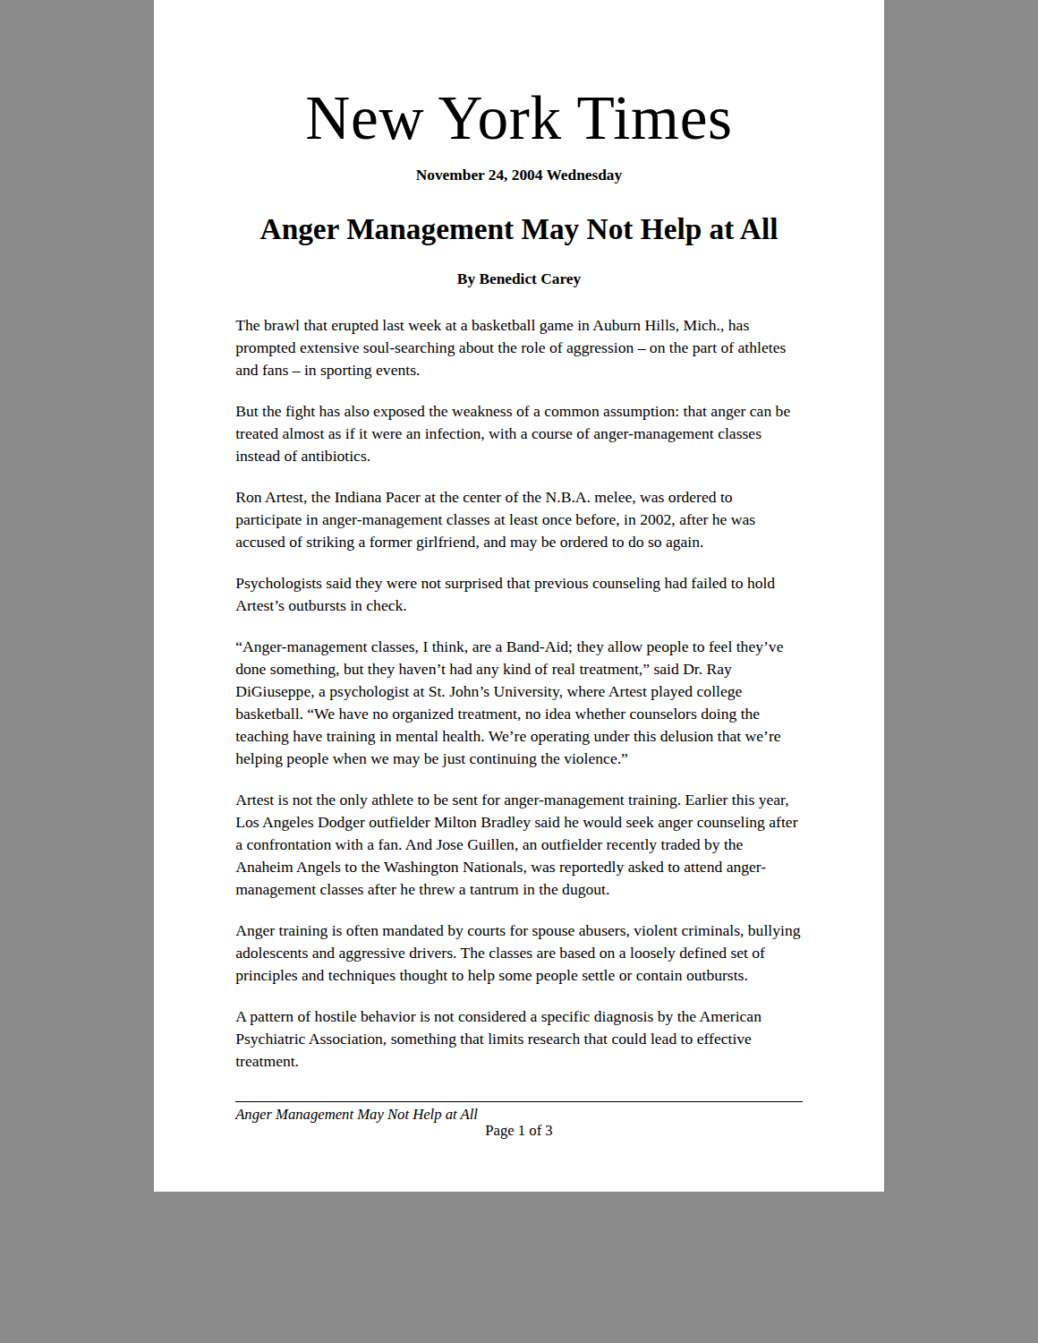New York Times
November 24, 2004 Wednesday
Anger Management May Not Help at All
By Benedict Carey
The brawl that erupted last week at a basketball game in Auburn Hills, Mich., has prompted extensive soul-searching about the role of aggression – on the part of athletes and fans – in sporting events.
But the fight has also exposed the weakness of a common assumption: that anger can be treated almost as if it were an infection, with a course of anger-management classes instead of antibiotics.
Ron Artest, the Indiana Pacer at the center of the N.B.A. melee, was ordered to participate in anger-management classes at least once before, in 2002, after he was accused of striking a former girlfriend, and may be ordered to do so again.
Psychologists said they were not surprised that previous counseling had failed to hold Artest’s outbursts in check.
“Anger-management classes, I think, are a Band-Aid; they allow people to feel they’ve done something, but they haven’t had any kind of real treatment,” said Dr. Ray DiGiuseppe, a psychologist at St. John’s University, where Artest played college basketball. “We have no organized treatment, no idea whether counselors doing the teaching have training in mental health. We’re operating under this delusion that we’re helping people when we may be just continuing the violence.”
Artest is not the only athlete to be sent for anger-management training. Earlier this year, Los Angeles Dodger outfielder Milton Bradley said he would seek anger counseling after a confrontation with a fan. And Jose Guillen, an outfielder recently traded by the Anaheim Angels to the Washington Nationals, was reportedly asked to attend anger-management classes after he threw a tantrum in the dugout.
Anger training is often mandated by courts for spouse abusers, violent criminals, bullying adolescents and aggressive drivers. The classes are based on a loosely defined set of principles and techniques thought to help some people settle or contain outbursts.
A pattern of hostile behavior is not considered a specific diagnosis by the American Psychiatric Association, something that limits research that could lead to effective treatment.
Anger Management May Not Help at All
Page 1 of 3